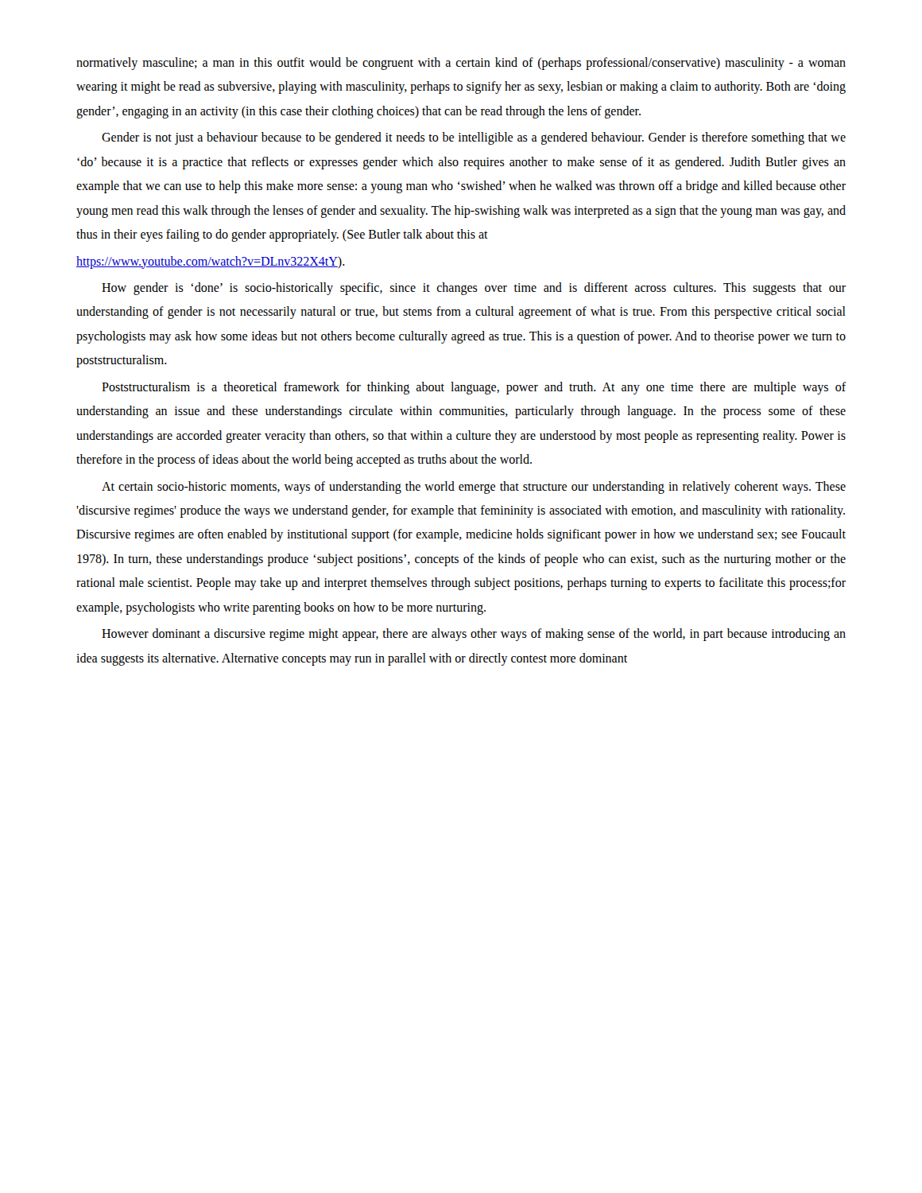normatively masculine; a man in this outfit would be congruent with a certain kind of (perhaps professional/conservative) masculinity - a woman wearing it might be read as subversive, playing with masculinity, perhaps to signify her as sexy, lesbian or making a claim to authority. Both are ‘doing gender’, engaging in an activity (in this case their clothing choices) that can be read through the lens of gender.
Gender is not just a behaviour because to be gendered it needs to be intelligible as a gendered behaviour. Gender is therefore something that we ‘do’ because it is a practice that reflects or expresses gender which also requires another to make sense of it as gendered. Judith Butler gives an example that we can use to help this make more sense: a young man who ‘swished’ when he walked was thrown off a bridge and killed because other young men read this walk through the lenses of gender and sexuality. The hip-swishing walk was interpreted as a sign that the young man was gay, and thus in their eyes failing to do gender appropriately. (See Butler talk about this at
https://www.youtube.com/watch?v=DLnv322X4tY).
How gender is ‘done’ is socio-historically specific, since it changes over time and is different across cultures. This suggests that our understanding of gender is not necessarily natural or true, but stems from a cultural agreement of what is true. From this perspective critical social psychologists may ask how some ideas but not others become culturally agreed as true. This is a question of power. And to theorise power we turn to poststructuralism.
Poststructuralism is a theoretical framework for thinking about language, power and truth. At any one time there are multiple ways of understanding an issue and these understandings circulate within communities, particularly through language. In the process some of these understandings are accorded greater veracity than others, so that within a culture they are understood by most people as representing reality. Power is therefore in the process of ideas about the world being accepted as truths about the world.
At certain socio-historic moments, ways of understanding the world emerge that structure our understanding in relatively coherent ways. These 'discursive regimes' produce the ways we understand gender, for example that femininity is associated with emotion, and masculinity with rationality. Discursive regimes are often enabled by institutional support (for example, medicine holds significant power in how we understand sex; see Foucault 1978). In turn, these understandings produce ‘subject positions’, concepts of the kinds of people who can exist, such as the nurturing mother or the rational male scientist. People may take up and interpret themselves through subject positions, perhaps turning to experts to facilitate this process;for example, psychologists who write parenting books on how to be more nurturing.
However dominant a discursive regime might appear, there are always other ways of making sense of the world, in part because introducing an idea suggests its alternative. Alternative concepts may run in parallel with or directly contest more dominant